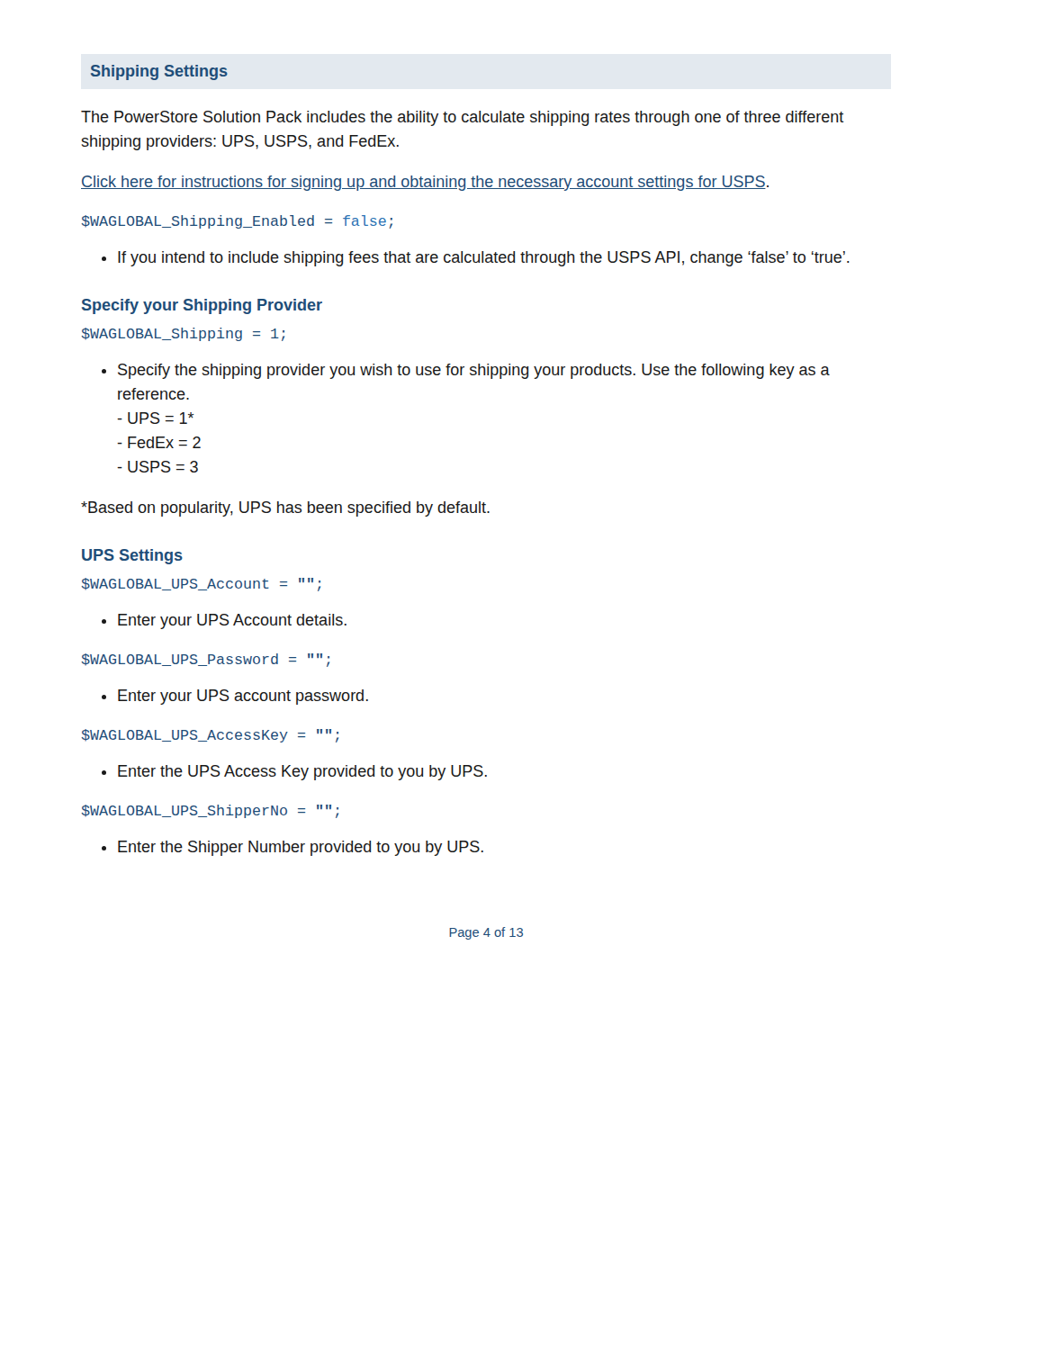Shipping Settings
The PowerStore Solution Pack includes the ability to calculate shipping rates through one of three different shipping providers: UPS, USPS, and FedEx.
Click here for instructions for signing up and obtaining the necessary account settings for USPS.
$WAGLOBAL_Shipping_Enabled = false;
If you intend to include shipping fees that are calculated through the USPS API, change ‘false’ to ‘true’.
Specify your Shipping Provider
$WAGLOBAL_Shipping = 1;
Specify the shipping provider you wish to use for shipping your products. Use the following key as a reference.
- UPS = 1*
- FedEx = 2
- USPS = 3
*Based on popularity, UPS has been specified by default.
UPS Settings
$WAGLOBAL_UPS_Account = "";
Enter your UPS Account details.
$WAGLOBAL_UPS_Password = "";
Enter your UPS account password.
$WAGLOBAL_UPS_AccessKey = "";
Enter the UPS Access Key provided to you by UPS.
$WAGLOBAL_UPS_ShipperNo = "";
Enter the Shipper Number provided to you by UPS.
Page 4 of 13